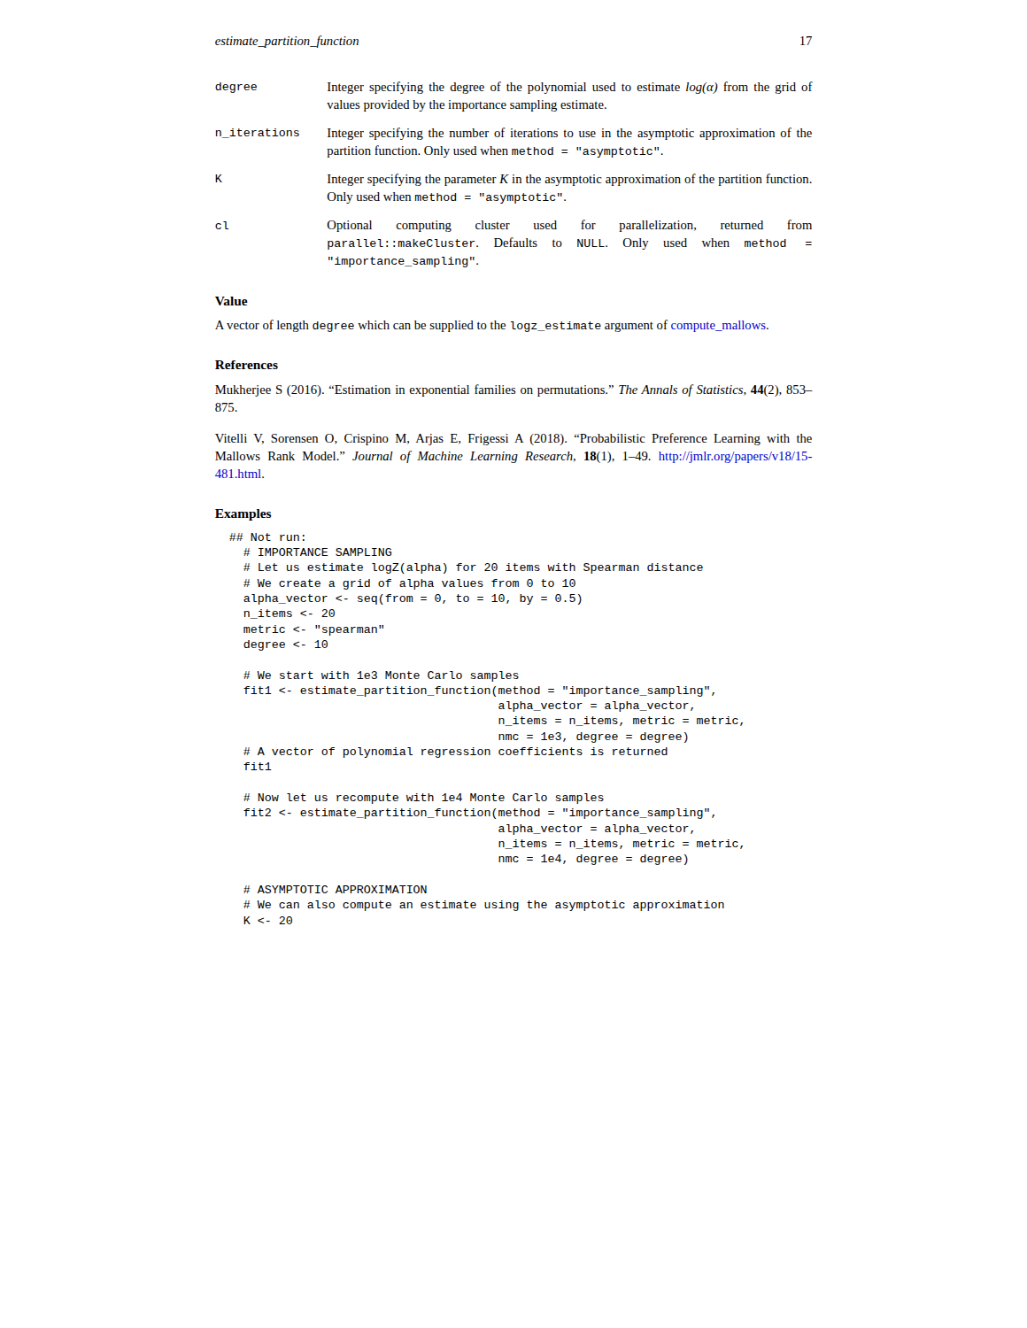estimate_partition_function 17
degree
Integer specifying the degree of the polynomial used to estimate log(α) from the grid of values provided by the importance sampling estimate.
n_iterations
Integer specifying the number of iterations to use in the asymptotic approximation of the partition function. Only used when method = "asymptotic".
K
Integer specifying the parameter K in the asymptotic approximation of the partition function. Only used when method = "asymptotic".
cl
Optional computing cluster used for parallelization, returned from parallel::makeCluster. Defaults to NULL. Only used when method = "importance_sampling".
Value
A vector of length degree which can be supplied to the logz_estimate argument of compute_mallows.
References
Mukherjee S (2016). “Estimation in exponential families on permutations.” The Annals of Statistics, 44(2), 853–875.
Vitelli V, Sorensen O, Crispino M, Arjas E, Frigessi A (2018). “Probabilistic Preference Learning with the Mallows Rank Model.” Journal of Machine Learning Research, 18(1), 1–49. http://jmlr.org/papers/v18/15-481.html.
Examples
## Not run:
  # IMPORTANCE SAMPLING
  # Let us estimate logZ(alpha) for 20 items with Spearman distance
  # We create a grid of alpha values from 0 to 10
  alpha_vector <- seq(from = 0, to = 10, by = 0.5)
  n_items <- 20
  metric <- "spearman"
  degree <- 10

  # We start with 1e3 Monte Carlo samples
  fit1 <- estimate_partition_function(method = "importance_sampling",
                                      alpha_vector = alpha_vector,
                                      n_items = n_items, metric = metric,
                                      nmc = 1e3, degree = degree)
  # A vector of polynomial regression coefficients is returned
  fit1

  # Now let us recompute with 1e4 Monte Carlo samples
  fit2 <- estimate_partition_function(method = "importance_sampling",
                                      alpha_vector = alpha_vector,
                                      n_items = n_items, metric = metric,
                                      nmc = 1e4, degree = degree)

  # ASYMPTOTIC APPROXIMATION
  # We can also compute an estimate using the asymptotic approximation
  K <- 20